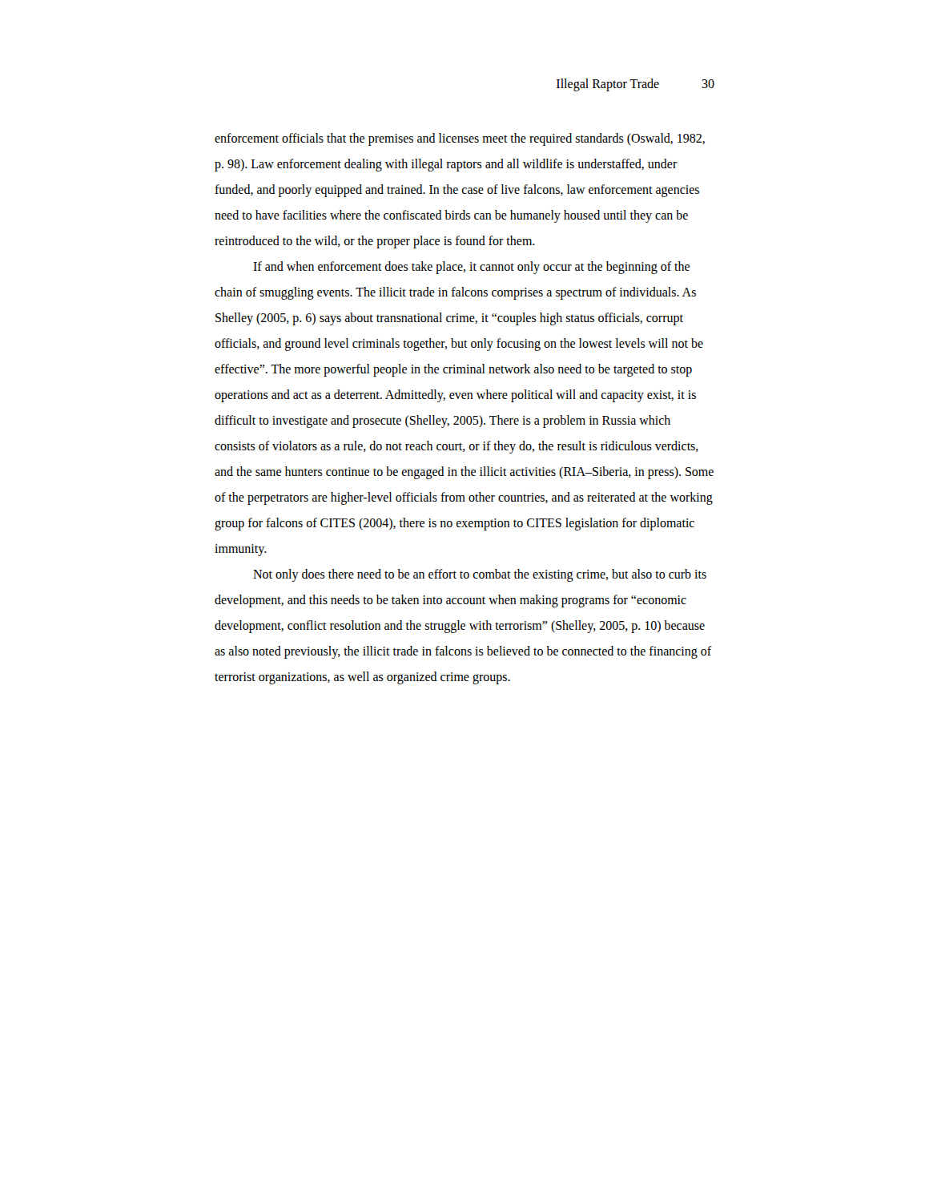Illegal Raptor Trade 30
enforcement officials that the premises and licenses meet the required standards (Oswald, 1982, p. 98). Law enforcement dealing with illegal raptors and all wildlife is understaffed, under funded, and poorly equipped and trained. In the case of live falcons, law enforcement agencies need to have facilities where the confiscated birds can be humanely housed until they can be reintroduced to the wild, or the proper place is found for them.
If and when enforcement does take place, it cannot only occur at the beginning of the chain of smuggling events. The illicit trade in falcons comprises a spectrum of individuals. As Shelley (2005, p. 6) says about transnational crime, it “couples high status officials, corrupt officials, and ground level criminals together, but only focusing on the lowest levels will not be effective”. The more powerful people in the criminal network also need to be targeted to stop operations and act as a deterrent. Admittedly, even where political will and capacity exist, it is difficult to investigate and prosecute (Shelley, 2005). There is a problem in Russia which consists of violators as a rule, do not reach court, or if they do, the result is ridiculous verdicts, and the same hunters continue to be engaged in the illicit activities (RIA–Siberia, in press). Some of the perpetrators are higher-level officials from other countries, and as reiterated at the working group for falcons of CITES (2004), there is no exemption to CITES legislation for diplomatic immunity.
Not only does there need to be an effort to combat the existing crime, but also to curb its development, and this needs to be taken into account when making programs for “economic development, conflict resolution and the struggle with terrorism” (Shelley, 2005, p. 10) because as also noted previously, the illicit trade in falcons is believed to be connected to the financing of terrorist organizations, as well as organized crime groups.